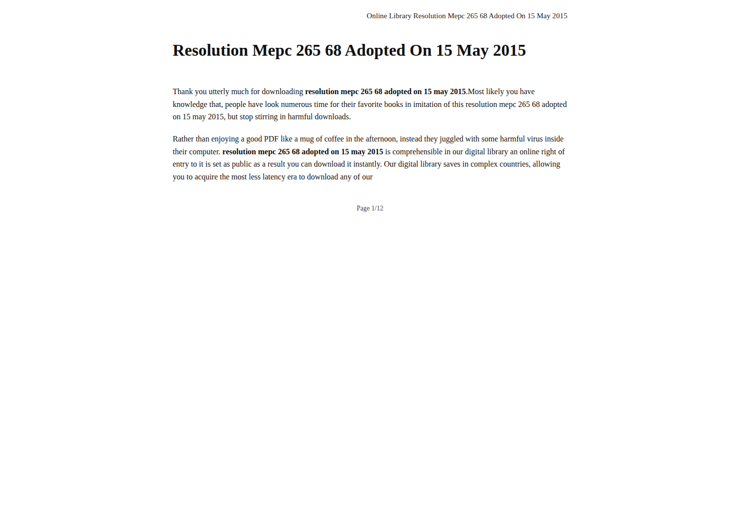Online Library Resolution Mepc 265 68 Adopted On 15 May 2015
Resolution Mepc 265 68 Adopted On 15 May 2015
Thank you utterly much for downloading resolution mepc 265 68 adopted on 15 may 2015.Most likely you have knowledge that, people have look numerous time for their favorite books in imitation of this resolution mepc 265 68 adopted on 15 may 2015, but stop stirring in harmful downloads.
Rather than enjoying a good PDF like a mug of coffee in the afternoon, instead they juggled with some harmful virus inside their computer. resolution mepc 265 68 adopted on 15 may 2015 is comprehensible in our digital library an online right of entry to it is set as public as a result you can download it instantly. Our digital library saves in complex countries, allowing you to acquire the most less latency era to download any of our
Page 1/12